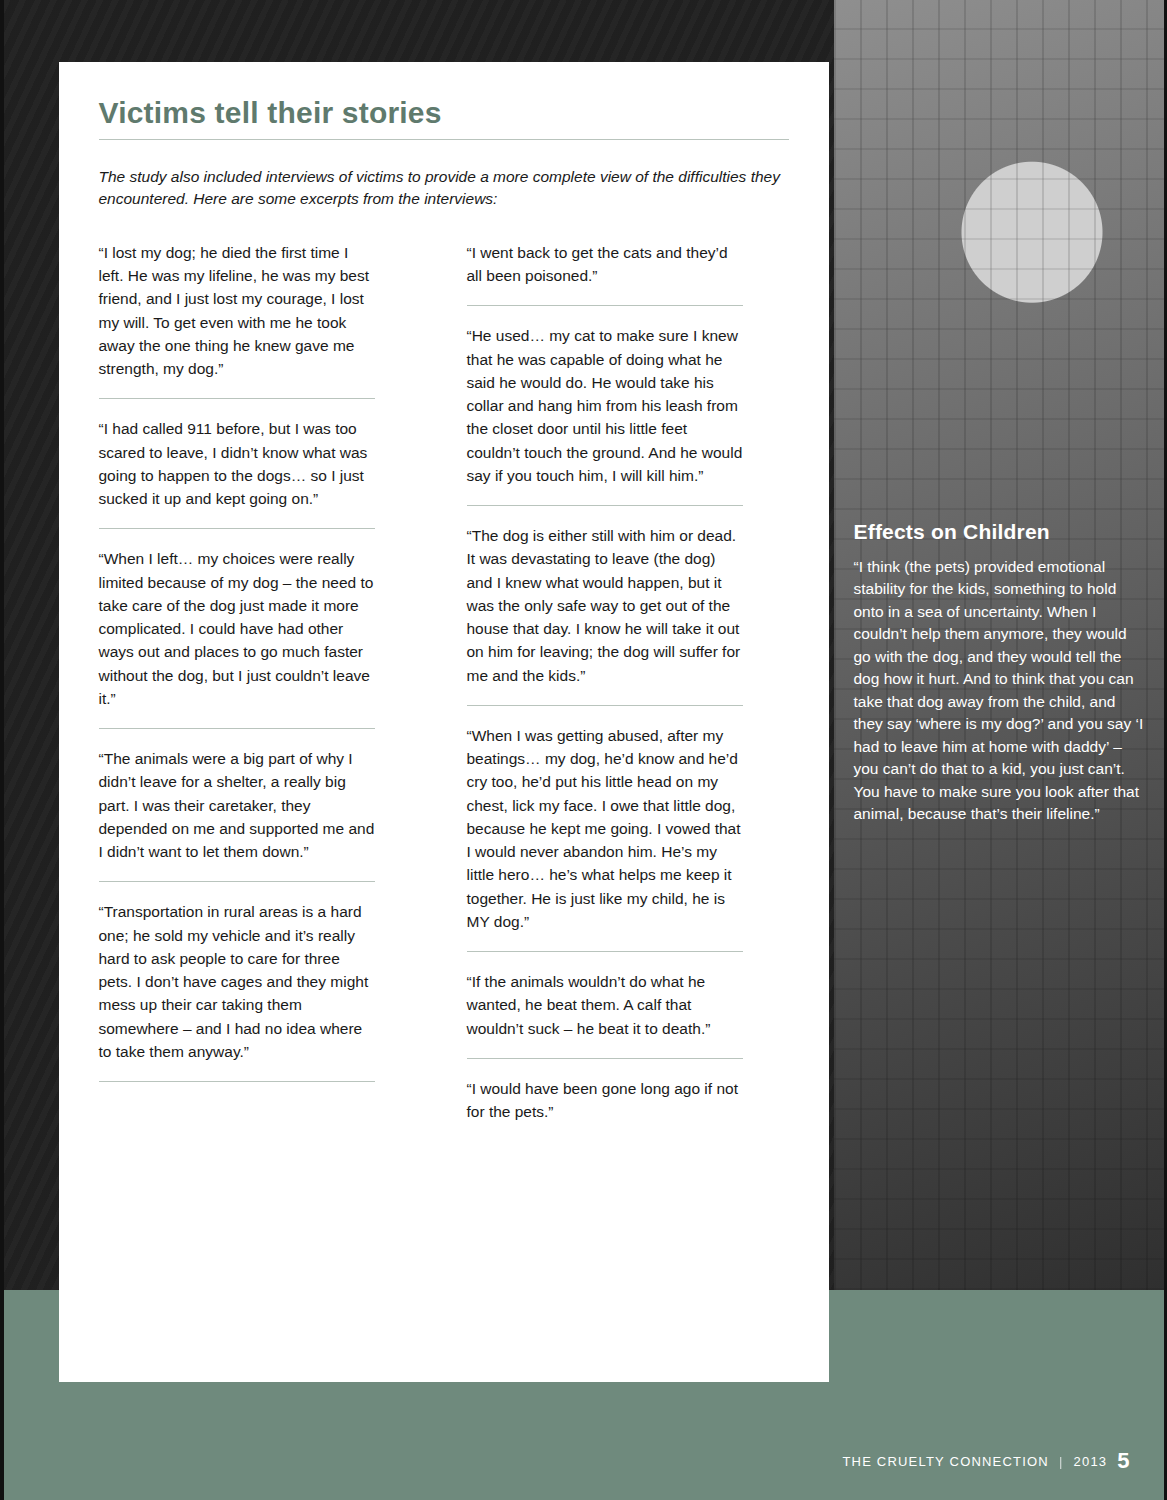Victims tell their stories
The study also included interviews of victims to provide a more complete view of the difficulties they encountered. Here are some excerpts from the interviews:
“I lost my dog; he died the first time I left. He was my lifeline, he was my best friend, and I just lost my courage, I lost my will. To get even with me he took away the one thing he knew gave me strength, my dog.”
“I had called 911 before, but I was too scared to leave, I didn’t know what was going to happen to the dogs… so I just sucked it up and kept going on.”
“When I left… my choices were really limited because of my dog – the need to take care of the dog just made it more complicated. I could have had other ways out and places to go much faster without the dog, but I just couldn’t leave it.”
“The animals were a big part of why I didn’t leave for a shelter, a really big part. I was their caretaker, they depended on me and supported me and I didn’t want to let them down.”
“Transportation in rural areas is a hard one; he sold my vehicle and it’s really hard to ask people to care for three pets. I don’t have cages and they might mess up their car taking them somewhere – and I had no idea where to take them anyway.”
“I went back to get the cats and they’d all been poisoned.”
“He used… my cat to make sure I knew that he was capable of doing what he said he would do. He would take his collar and hang him from his leash from the closet door until his little feet couldn’t touch the ground. And he would say if you touch him, I will kill him.”
“The dog is either still with him or dead. It was devastating to leave (the dog) and I knew what would happen, but it was the only safe way to get out of the house that day. I know he will take it out on him for leaving; the dog will suffer for me and the kids.”
“When I was getting abused, after my beatings… my dog, he’d know and he’d cry too, he’d put his little head on my chest, lick my face. I owe that little dog, because he kept me going. I vowed that I would never abandon him. He’s my little hero… he’s what helps me keep it together. He is just like my child, he is MY dog.”
“If the animals wouldn’t do what he wanted, he beat them. A calf that wouldn’t suck – he beat it to death.”
“I would have been gone long ago if not for the pets.”
Effects on Children
“I think (the pets) provided emotional stability for the kids, something to hold onto in a sea of uncertainty. When I couldn’t help them anymore, they would go with the dog, and they would tell the dog how it hurt. And to think that you can take that dog away from the child, and they say ‘where is my dog?’ and you say ‘I had to leave him at home with daddy’ – you can’t do that to a kid, you just can’t. You have to make sure you look after that animal, because that’s their lifeline.”
The Cruelty Connection | 2013 5